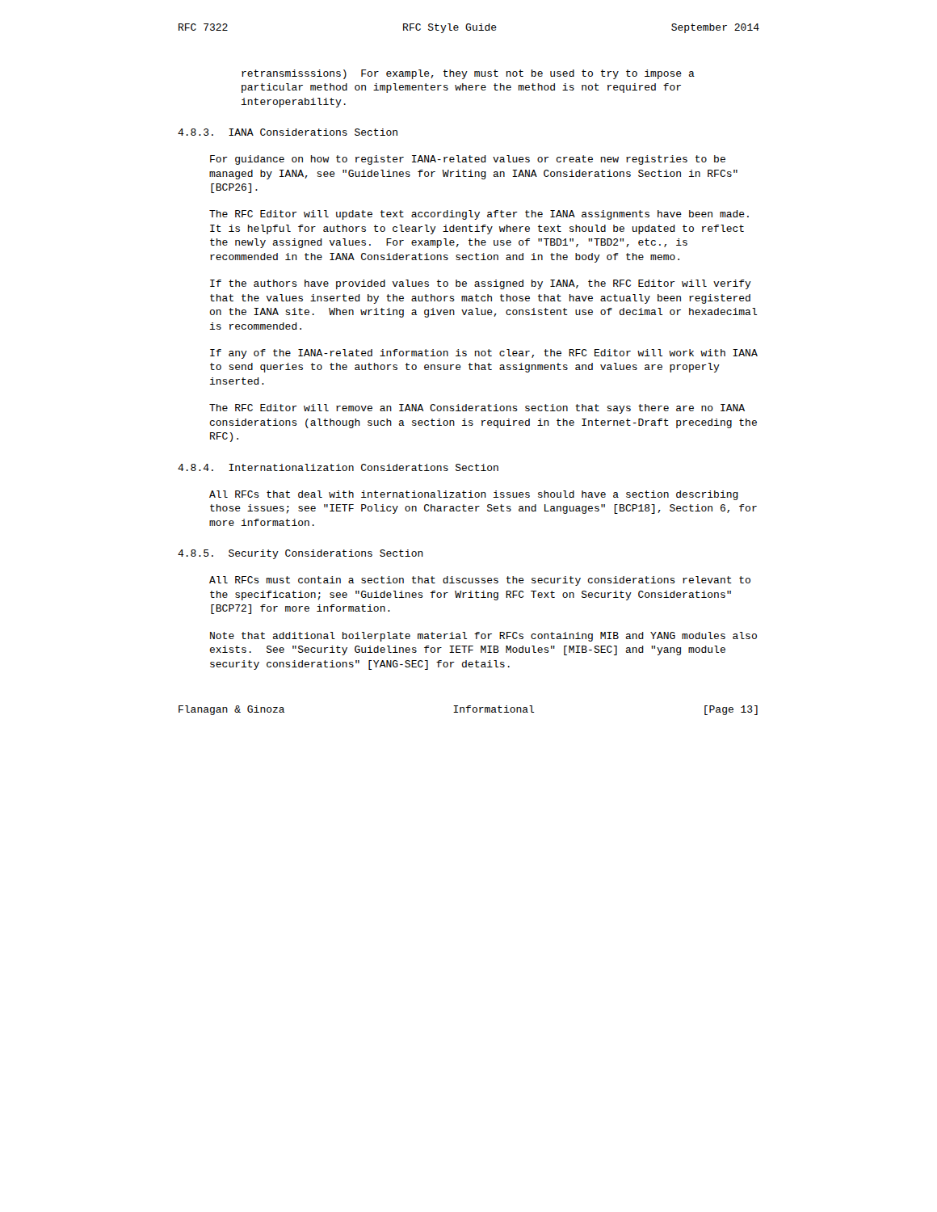RFC 7322 RFC Style Guide September 2014
retransmisssions) For example, they must not be used to try to impose a particular method on implementers where the method is not required for interoperability.
4.8.3. IANA Considerations Section
For guidance on how to register IANA-related values or create new registries to be managed by IANA, see "Guidelines for Writing an IANA Considerations Section in RFCs" [BCP26].
The RFC Editor will update text accordingly after the IANA assignments have been made. It is helpful for authors to clearly identify where text should be updated to reflect the newly assigned values. For example, the use of "TBD1", "TBD2", etc., is recommended in the IANA Considerations section and in the body of the memo.
If the authors have provided values to be assigned by IANA, the RFC Editor will verify that the values inserted by the authors match those that have actually been registered on the IANA site. When writing a given value, consistent use of decimal or hexadecimal is recommended.
If any of the IANA-related information is not clear, the RFC Editor will work with IANA to send queries to the authors to ensure that assignments and values are properly inserted.
The RFC Editor will remove an IANA Considerations section that says there are no IANA considerations (although such a section is required in the Internet-Draft preceding the RFC).
4.8.4. Internationalization Considerations Section
All RFCs that deal with internationalization issues should have a section describing those issues; see "IETF Policy on Character Sets and Languages" [BCP18], Section 6, for more information.
4.8.5. Security Considerations Section
All RFCs must contain a section that discusses the security considerations relevant to the specification; see "Guidelines for Writing RFC Text on Security Considerations" [BCP72] for more information.
Note that additional boilerplate material for RFCs containing MIB and YANG modules also exists. See "Security Guidelines for IETF MIB Modules" [MIB-SEC] and "yang module security considerations" [YANG-SEC] for details.
Flanagan & Ginoza Informational [Page 13]